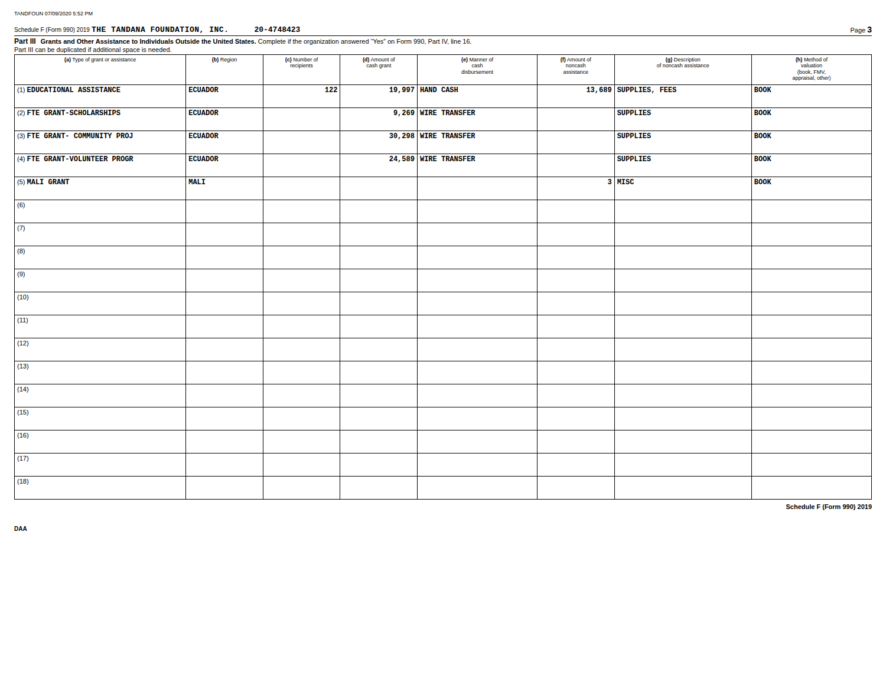TANDFOUN 07/09/2020 5:52 PM
Schedule F (Form 990) 2019 THE TANDANA FOUNDATION, INC. 20-4748423
Page 3
Part III
Grants and Other Assistance to Individuals Outside the United States. Complete if the organization answered “Yes” on Form 990, Part IV, line 16.
Part III can be duplicated if additional space is needed.
| (a) Type of grant or assistance | (b) Region | (c) Number of recipients | (d) Amount of cash grant | (e) Manner of cash disbursement | (f) Amount of noncash assistance | (g) Description of noncash assistance | (h) Method of valuation (book, FMV, appraisal, other) |
| --- | --- | --- | --- | --- | --- | --- | --- |
| (1) EDUCATIONAL ASSISTANCE | ECUADOR | 122 | 19,997 | HAND CASH | 13,689 | SUPPLIES, FEES | BOOK |
| (2) FTE GRANT-SCHOLARSHIPS | ECUADOR | | 9,269 | WIRE TRANSFER | | SUPPLIES | BOOK |
| (3) FTE GRANT- COMMUNITY PROJ | ECUADOR | | 30,298 | WIRE TRANSFER | | SUPPLIES | BOOK |
| (4) FTE GRANT-VOLUNTEER PROGR | ECUADOR | | 24,589 | WIRE TRANSFER | | SUPPLIES | BOOK |
| (5) MALI GRANT | MALI | | | | 3 | MISC | BOOK |
| (6) | | | | | | | |
| (7) | | | | | | | |
| (8) | | | | | | | |
| (9) | | | | | | | |
| (10) | | | | | | | |
| (11) | | | | | | | |
| (12) | | | | | | | |
| (13) | | | | | | | |
| (14) | | | | | | | |
| (15) | | | | | | | |
| (16) | | | | | | | |
| (17) | | | | | | | |
| (18) | | | | | | | |
Schedule F (Form 990) 2019
DAA